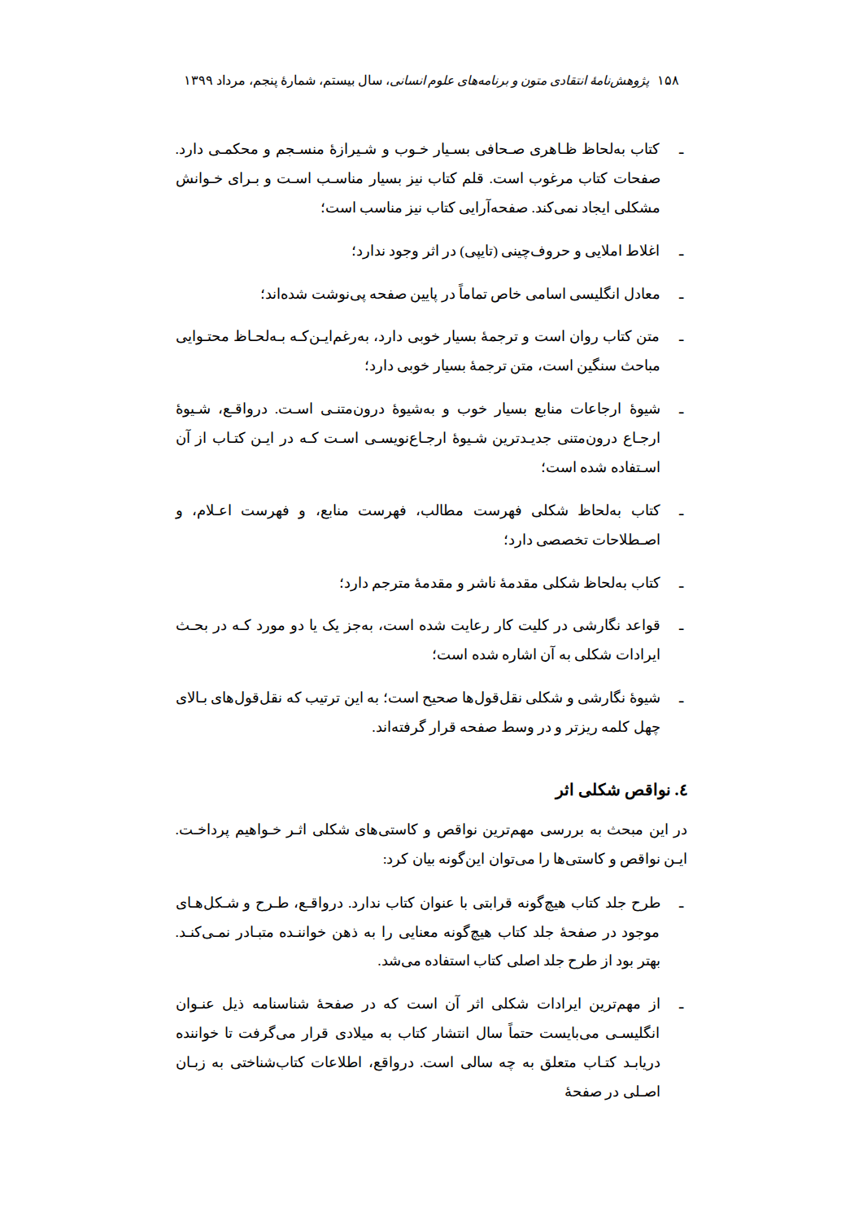۱۵۸ پژوهش‌نامهٔ انتقادی متون و برنامه‌های علوم انسانی، سال بیستم، شمارهٔ پنجم، مرداد ۱۳۹۹
کتاب به‌لحاظ ظـاهری صـحافی بسـیار خـوب و شـیرازهٔ منسـجم و محکمـی دارد. صفحات کتاب مرغوب است. قلم کتاب نیز بسیار مناسـب اسـت و بـرای خـوانش مشکلی ایجاد نمی‌کند. صفحه‌آرایی کتاب نیز مناسب است؛
اغلاط املایی و حروف‌چینی (تایپی) در اثر وجود ندارد؛
معادل انگلیسی اسامی خاص تماماً در پایین صفحه پی‌نوشت شده‌اند؛
متن کتاب روان است و ترجمهٔ بسیار خوبی دارد، به‌رغم‌ایـن‌کـه بـه‌لحـاظ محتـوایی مباحث سنگین است، متن ترجمهٔ بسیار خوبی دارد؛
شیوهٔ ارجاعات منابع بسیار خوب و به‌شیوهٔ درون‌متنـی اسـت. درواقـع، شـیوهٔ ارجـاع درون‌متنی جدیـدترین شـیوهٔ ارجـاع‌نویسـی اسـت کـه در ایـن کتـاب از آن اسـتفاده شده است؛
کتاب به‌لحاظ شکلی فهرست مطالب، فهرست منابع، و فهرست اعـلام، و اصـطلاحات تخصصی دارد؛
کتاب به‌لحاظ شکلی مقدمهٔ ناشر و مقدمهٔ مترجم دارد؛
قواعد نگارشی در کلیت کار رعایت شده است، به‌جز یک یا دو مورد کـه در بحـث ایرادات شکلی به آن اشاره شده است؛
شیوهٔ نگارشی و شکلی نقل‌قول‌ها صحیح است؛ به این ترتیب که نقل‌قول‌های بـالای چهل کلمه ریزتر و در وسط صفحه قرار گرفته‌اند.
٤. نواقص شکلی اثر
در این مبحث به بررسی مهم‌ترین نواقص و کاستی‌های شکلی اثـر خـواهیم پرداخـت. ایـن نواقص و کاستی‌ها را می‌توان این‌گونه بیان کرد:
طرح جلد کتاب هیچ‌گونه قرابتی با عنوان کتاب ندارد. درواقـع، طـرح و شـکل‌هـای موجود در صفحهٔ جلد کتاب هیچ‌گونه معنایی را به ذهن خواننـده متبـادر نمـی‌کنـد. بهتر بود از طرح جلد اصلی کتاب استفاده می‌شد.
از مهم‌ترین ایرادات شکلی اثر آن است که در صفحهٔ شناسنامه ذیل عنـوان انگلیسـی می‌بایست حتماً سال انتشار کتاب به میلادی قرار می‌گرفت تا خواننده دریابـد کتـاب متعلق به چه سالی است. درواقع، اطلاعات کتاب‌شناختی به زبـان اصـلی در صفحهٔ